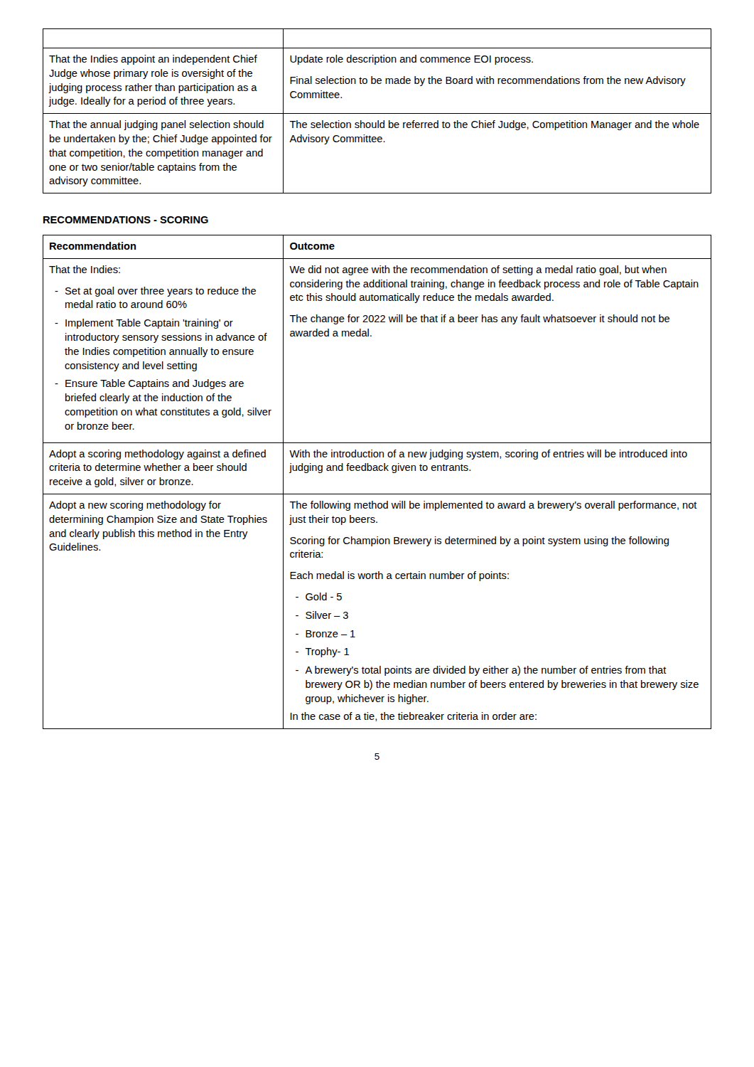| That the Indies appoint an independent Chief Judge whose primary role is oversight of the judging process rather than participation as a judge. Ideally for a period of three years. | Update role description and commence EOI process. Final selection to be made by the Board with recommendations from the new Advisory Committee. |
| That the annual judging panel selection should be undertaken by the; Chief Judge appointed for that competition, the competition manager and one or two senior/table captains from the advisory committee. | The selection should be referred to the Chief Judge, Competition Manager and the whole Advisory Committee. |
RECOMMENDATIONS - SCORING
| Recommendation | Outcome |
| --- | --- |
| That the Indies: Set at goal over three years to reduce the medal ratio to around 60% Implement Table Captain 'training' or introductory sensory sessions in advance of the Indies competition annually to ensure consistency and level setting Ensure Table Captains and Judges are briefed clearly at the induction of the competition on what constitutes a gold, silver or bronze beer. | We did not agree with the recommendation of setting a medal ratio goal, but when considering the additional training, change in feedback process and role of Table Captain etc this should automatically reduce the medals awarded. The change for 2022 will be that if a beer has any fault whatsoever it should not be awarded a medal. |
| Adopt a scoring methodology against a defined criteria to determine whether a beer should receive a gold, silver or bronze. | With the introduction of a new judging system, scoring of entries will be introduced into judging and feedback given to entrants. |
| Adopt a new scoring methodology for determining Champion Size and State Trophies and clearly publish this method in the Entry Guidelines. | The following method will be implemented to award a brewery's overall performance, not just their top beers. Scoring for Champion Brewery is determined by a point system using the following criteria: Each medal is worth a certain number of points: Gold - 5 Silver – 3 Bronze – 1 Trophy- 1 A brewery's total points are divided by either a) the number of entries from that brewery OR b) the median number of beers entered by breweries in that brewery size group, whichever is higher. In the case of a tie, the tiebreaker criteria in order are: |
5